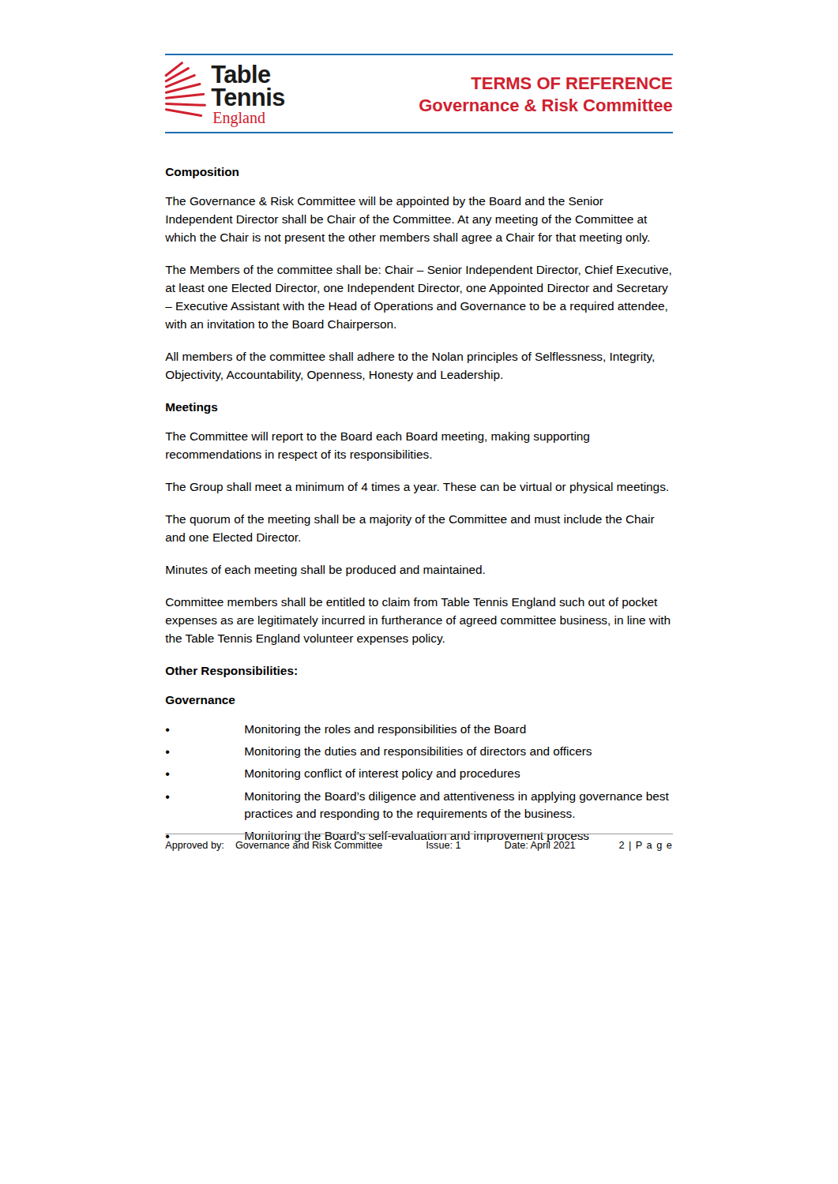Table Tennis England
TERMS OF REFERENCE
Governance & Risk Committee
Composition
The Governance & Risk Committee will be appointed by the Board and the Senior Independent Director shall be Chair of the Committee. At any meeting of the Committee at which the Chair is not present the other members shall agree a Chair for that meeting only.
The Members of the committee shall be: Chair – Senior Independent Director, Chief Executive, at least one Elected Director, one Independent Director, one Appointed Director and Secretary – Executive Assistant with the Head of Operations and Governance to be a required attendee, with an invitation to the Board Chairperson.
All members of the committee shall adhere to the Nolan principles of Selflessness, Integrity, Objectivity, Accountability, Openness, Honesty and Leadership.
Meetings
The Committee will report to the Board each Board meeting, making supporting recommendations in respect of its responsibilities.
The Group shall meet a minimum of 4 times a year. These can be virtual or physical meetings.
The quorum of the meeting shall be a majority of the Committee and must include the Chair and one Elected Director.
Minutes of each meeting shall be produced and maintained.
Committee members shall be entitled to claim from Table Tennis England such out of pocket expenses as are legitimately incurred in furtherance of agreed committee business, in line with the Table Tennis England volunteer expenses policy.
Other Responsibilities:
Governance
Monitoring the roles and responsibilities of the Board
Monitoring the duties and responsibilities of directors and officers
Monitoring conflict of interest policy and procedures
Monitoring the Board’s diligence and attentiveness in applying governance best practices and responding to the requirements of the business.
Monitoring the Board’s self-evaluation and improvement process
Approved by: Governance and Risk Committee Issue: 1 Date: April 2021 2 | P a g e